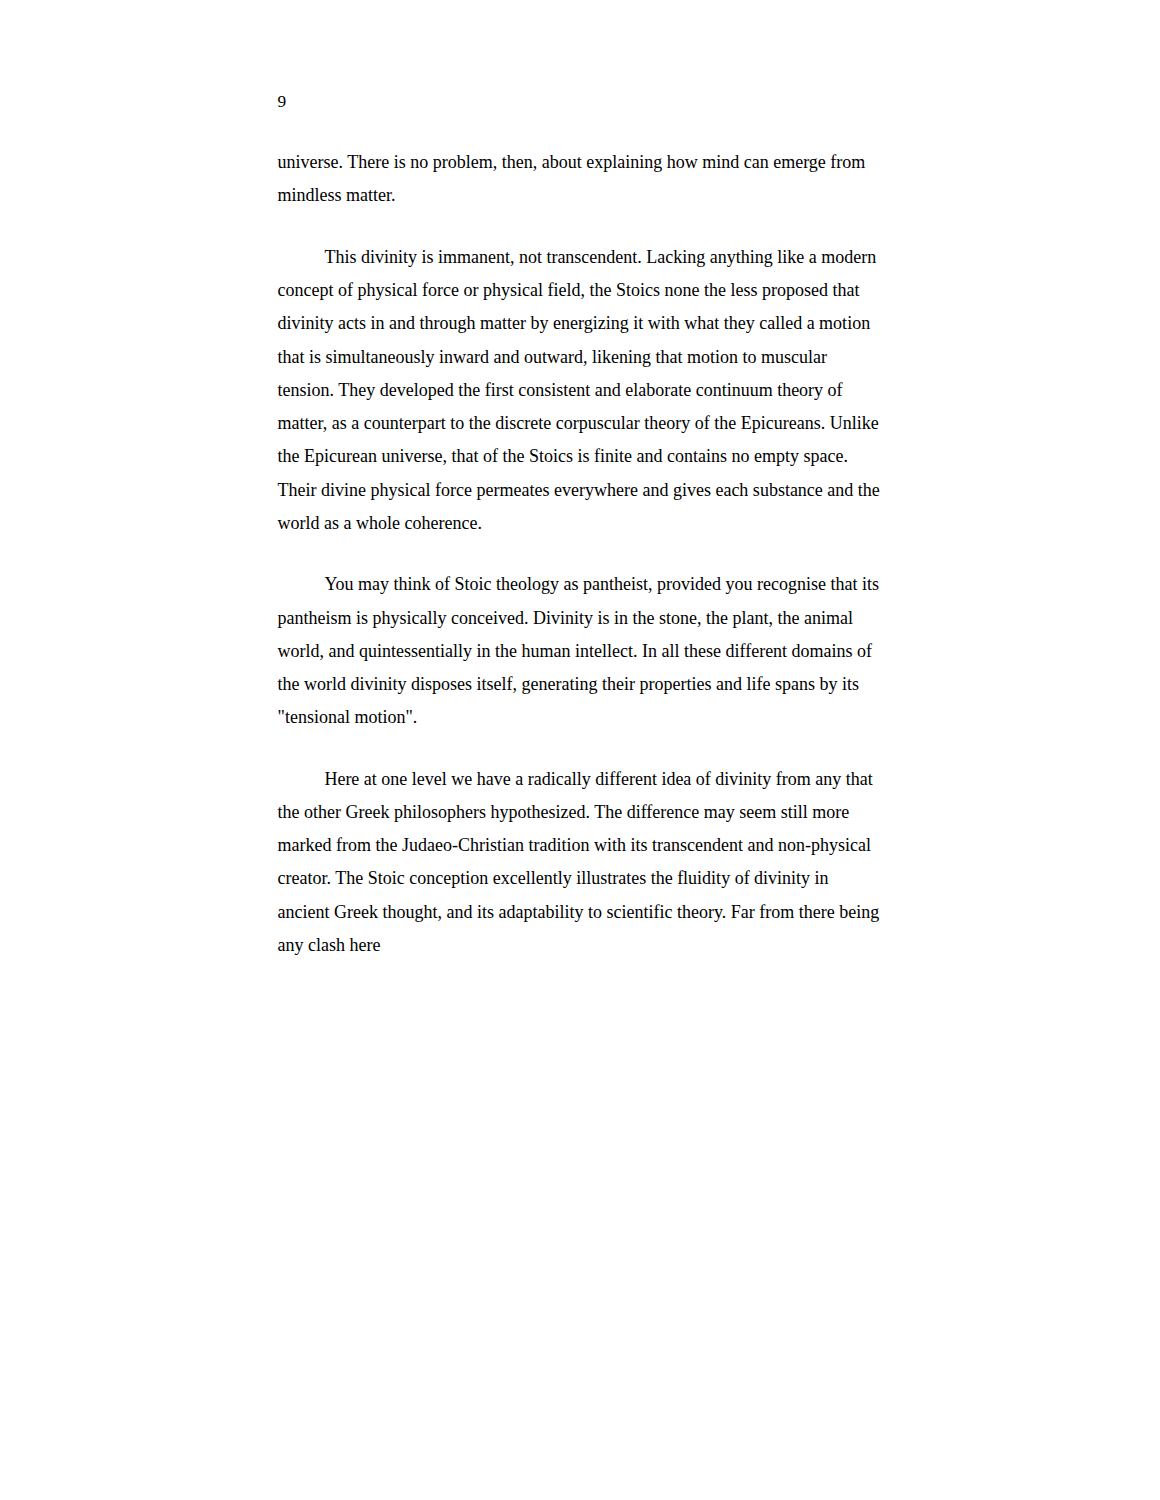9
universe. There is no problem, then, about explaining how mind can emerge from mindless matter.
This divinity is immanent, not transcendent. Lacking anything like a modern concept of physical force or physical field, the Stoics none the less proposed that divinity acts in and through matter by energizing it with what they called a motion that is simultaneously inward and outward, likening that motion to muscular tension. They developed the first consistent and elaborate continuum theory of matter, as a counterpart to the discrete corpuscular theory of the Epicureans. Unlike the Epicurean universe, that of the Stoics is finite and contains no empty space. Their divine physical force permeates everywhere and gives each substance and the world as a whole coherence.
You may think of Stoic theology as pantheist, provided you recognise that its pantheism is physically conceived. Divinity is in the stone, the plant, the animal world, and quintessentially in the human intellect. In all these different domains of the world divinity disposes itself, generating their properties and life spans by its "tensional motion".
Here at one level we have a radically different idea of divinity from any that the other Greek philosophers hypothesized. The difference may seem still more marked from the Judaeo-Christian tradition with its transcendent and non-physical creator. The Stoic conception excellently illustrates the fluidity of divinity in ancient Greek thought, and its adaptability to scientific theory. Far from there being any clash here